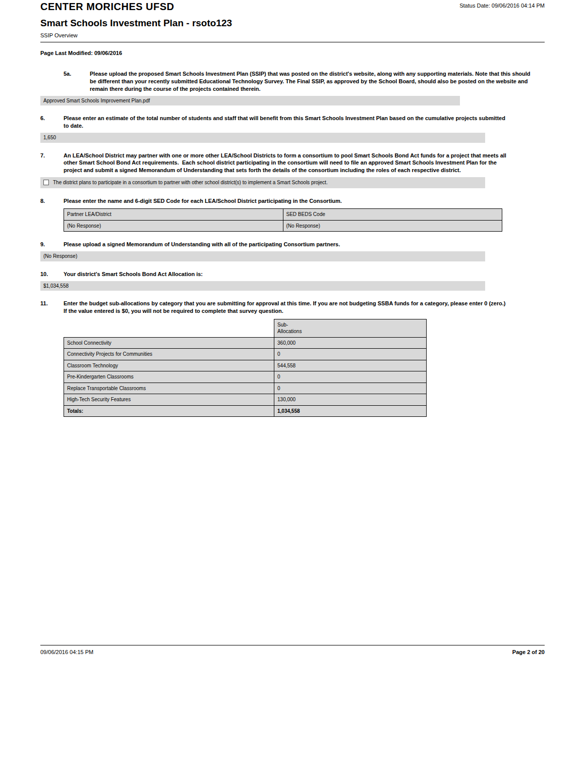CENTER MORICHES UFSD
Smart Schools Investment Plan - rsoto123
SSIP Overview
Status Date: 09/06/2016 04:14 PM
Page Last Modified: 09/06/2016
5a.
Please upload the proposed Smart Schools Investment Plan (SSIP) that was posted on the district's website, along with any supporting materials. Note that this should be different than your recently submitted Educational Technology Survey. The Final SSIP, as approved by the School Board, should also be posted on the website and remain there during the course of the projects contained therein.
Approved Smart Schools Improvement Plan.pdf
6.
Please enter an estimate of the total number of students and staff that will benefit from this Smart Schools Investment Plan based on the cumulative projects submitted to date.
1,650
7.
An LEA/School District may partner with one or more other LEA/School Districts to form a consortium to pool Smart Schools Bond Act funds for a project that meets all other Smart School Bond Act requirements. Each school district participating in the consortium will need to file an approved Smart Schools Investment Plan for the project and submit a signed Memorandum of Understanding that sets forth the details of the consortium including the roles of each respective district.
The district plans to participate in a consortium to partner with other school district(s) to implement a Smart Schools project.
8.
Please enter the name and 6-digit SED Code for each LEA/School District participating in the Consortium.
| Partner LEA/District | SED BEDS Code |
| --- | --- |
| (No Response) | (No Response) |
9.
Please upload a signed Memorandum of Understanding with all of the participating Consortium partners.
(No Response)
10.
Your district's Smart Schools Bond Act Allocation is:
$1,034,558
11.
Enter the budget sub-allocations by category that you are submitting for approval at this time. If you are not budgeting SSBA funds for a category, please enter 0 (zero.) If the value entered is $0, you will not be required to complete that survey question.
| | Sub- Allocations |
| School Connectivity | 360,000 |
| Connectivity Projects for Communities | 0 |
| Classroom Technology | 544,558 |
| Pre-Kindergarten Classrooms | 0 |
| Replace Transportable Classrooms | 0 |
| High-Tech Security Features | 130,000 |
| Totals: | 1,034,558 |
09/06/2016 04:15 PM
Page 2 of 20